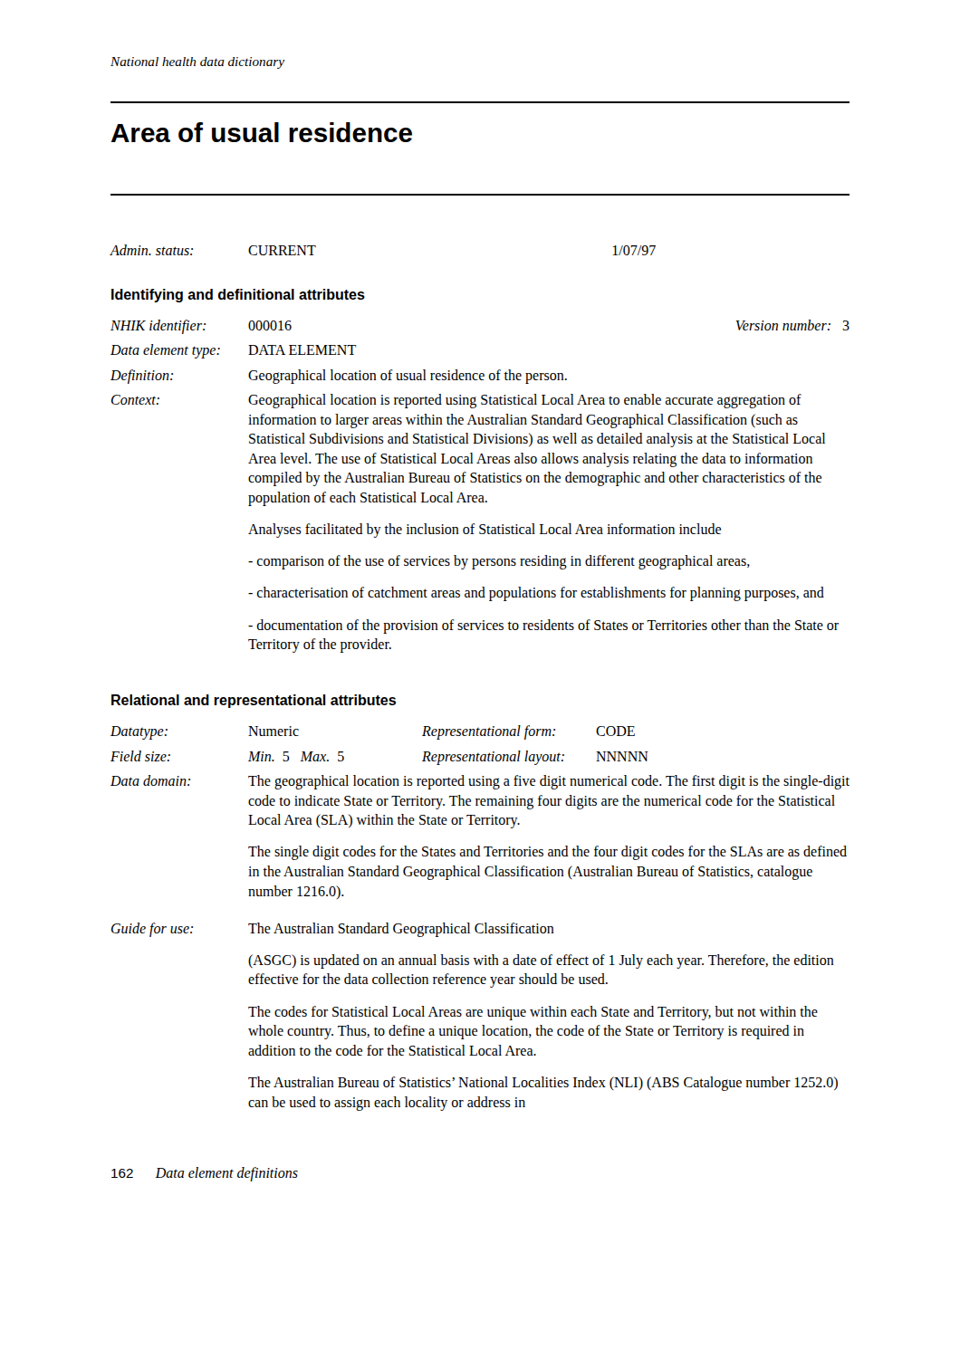National health data dictionary
Area of usual residence
| Admin. status: | CURRENT | 1/07/97 |
Identifying and definitional attributes
| NHIK identifier: | 000016 | Version number: 3 |
| Data element type: | DATA ELEMENT |
| Definition: | Geographical location of usual residence of the person. |
| Context: | Geographical location is reported using Statistical Local Area to enable accurate aggregation of information to larger areas within the Australian Standard Geographical Classification (such as Statistical Subdivisions and Statistical Divisions) as well as detailed analysis at the Statistical Local Area level. The use of Statistical Local Areas also allows analysis relating the data to information compiled by the Australian Bureau of Statistics on the demographic and other characteristics of the population of each Statistical Local Area. Analyses facilitated by the inclusion of Statistical Local Area information include - comparison of the use of services by persons residing in different geographical areas, - characterisation of catchment areas and populations for establishments for planning purposes, and - documentation of the provision of services to residents of States or Territories other than the State or Territory of the provider. |
Relational and representational attributes
| Datatype: | Numeric | Representational form: | CODE |
| Field size: | Min. 5 Max. 5 | Representational layout: | NNNNN |
| Data domain: | The geographical location is reported using a five digit numerical code. The first digit is the single-digit code to indicate State or Territory. The remaining four digits are the numerical code for the Statistical Local Area (SLA) within the State or Territory. The single digit codes for the States and Territories and the four digit codes for the SLAs are as defined in the Australian Standard Geographical Classification (Australian Bureau of Statistics, catalogue number 1216.0). |
| Guide for use: | The Australian Standard Geographical Classification (ASGC) is updated on an annual basis with a date of effect of 1 July each year. Therefore, the edition effective for the data collection reference year should be used. The codes for Statistical Local Areas are unique within each State and Territory, but not within the whole country. Thus, to define a unique location, the code of the State or Territory is required in addition to the code for the Statistical Local Area. The Australian Bureau of Statistics’ National Localities Index (NLI) (ABS Catalogue number 1252.0) can be used to assign each locality or address in |
162 Data element definitions